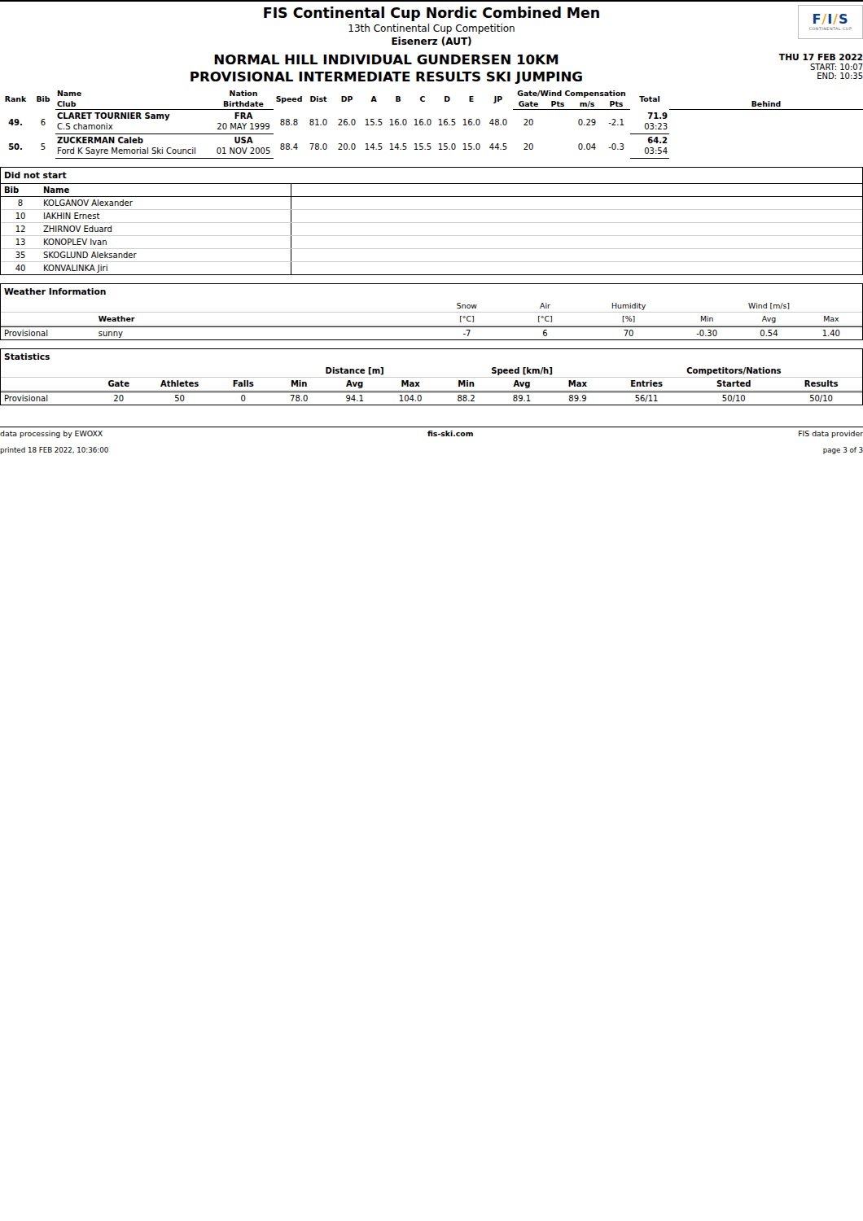F/I/S
CONTINENTAL CUP
FIS Continental Cup Nordic Combined Men
13th Continental Cup Competition
Eisenerz (AUT)
NORMAL HILL INDIVIDUAL GUNDERSEN 10KM
PROVISIONAL INTERMEDIATE RESULTS SKI JUMPING
THU 17 FEB 2022
START: 10:07
END: 10:35
| Rank | Bib | Name | Nation | Speed | Dist | DP | A | B | C | D | E | JP | Gate/Wind Compensation | Total |
| --- | --- | --- | --- | --- | --- | --- | --- | --- | --- | --- | --- | --- | --- | --- |
| Club | Birthdate | Gate | Pts | m/s | Pts | Behind |
| 49. | 6 | CLARET TOURNIER Samy | FRA | 88.8 | 81.0 | 26.0 | 15.5 | 16.0 | 16.0 | 16.5 | 16.0 | 48.0 | 20 | | 0.29 | -2.1 | 71.9 |
| C.S chamonix | 20 MAY 1999 | 03:23 |
| 50. | 5 | ZUCKERMAN Caleb | USA | 88.4 | 78.0 | 20.0 | 14.5 | 14.5 | 15.5 | 15.0 | 15.0 | 44.5 | 20 | | 0.04 | -0.3 | 64.2 |
| Ford K Sayre Memorial Ski Council | 01 NOV 2005 | 03:54 |
Did not start
| Bib | Name | |
| --- | --- | --- |
| 8 | KOLGANOV Alexander | |
| 10 | IAKHIN Ernest | |
| 12 | ZHIRNOV Eduard | |
| 13 | KONOPLEV Ivan | |
| 35 | SKOGLUND Aleksander | |
| 40 | KONVALINKA Jiri | |
Weather Information
| | | Snow | Air | Humidity | Wind [m/s] |
| | Weather | [°C] | [°C] | [%] | Min | Avg | Max |
| Provisional | sunny | -7 | 6 | 70 | -0.30 | 0.54 | 1.40 |
Statistics
| | | | | Distance [m] | Speed [km/h] | Competitors/Nations |
| | Gate | Athletes | Falls | Min | Avg | Max | Min | Avg | Max | Entries | Started | Results |
| Provisional | 20 | 50 | 0 | 78.0 | 94.1 | 104.0 | 88.2 | 89.1 | 89.9 | 56/11 | 50/10 | 50/10 |
data processing by EWOXX
fis-ski.com
FIS data provider
printed 18 FEB 2022, 10:36:00
page 3 of 3